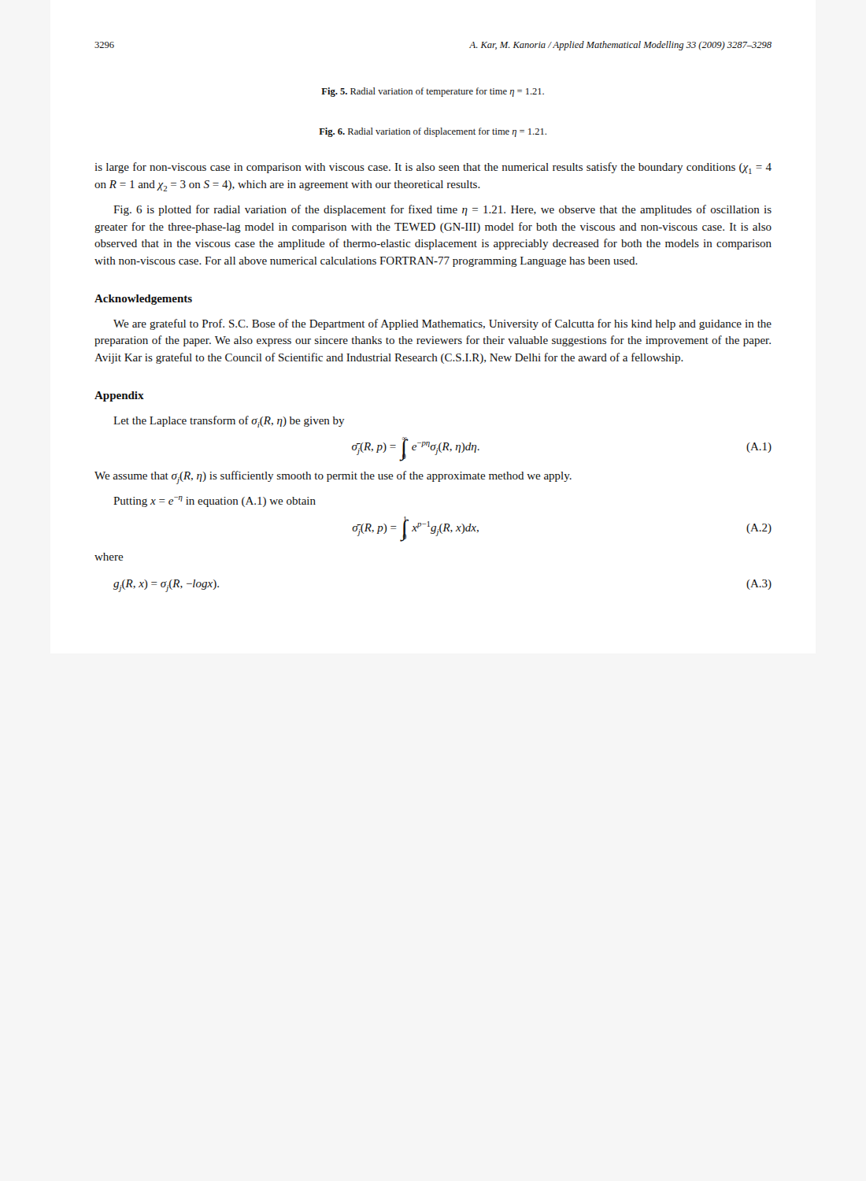3296 A. Kar, M. Kanoria / Applied Mathematical Modelling 33 (2009) 3287–3298
Fig. 5. Radial variation of temperature for time η = 1.21.
Fig. 6. Radial variation of displacement for time η = 1.21.
is large for non-viscous case in comparison with viscous case. It is also seen that the numerical results satisfy the boundary conditions (χ1 = 4 on R = 1 and χ2 = 3 on S = 4), which are in agreement with our theoretical results.
Fig. 6 is plotted for radial variation of the displacement for fixed time η = 1.21. Here, we observe that the amplitudes of oscillation is greater for the three-phase-lag model in comparison with the TEWED (GN-III) model for both the viscous and non-viscous case. It is also observed that in the viscous case the amplitude of thermo-elastic displacement is appreciably decreased for both the models in comparison with non-viscous case. For all above numerical calculations FORTRAN-77 programming Language has been used.
Acknowledgements
We are grateful to Prof. S.C. Bose of the Department of Applied Mathematics, University of Calcutta for his kind help and guidance in the preparation of the paper. We also express our sincere thanks to the reviewers for their valuable suggestions for the improvement of the paper. Avijit Kar is grateful to the Council of Scientific and Industrial Research (C.S.I.R), New Delhi for the award of a fellowship.
Appendix
Let the Laplace transform of σi(R, η) be given by
σ̄j(R, p) = ∫∞0 e−pησj(R, η)dη.
(A.1)
We assume that σj(R, η) is sufficiently smooth to permit the use of the approximate method we apply.
Putting x = e−η in equation (A.1) we obtain
σ̄j(R, p) = ∫10 xp−1gj(R, x)dx,
(A.2)
where
gj(R, x) = σj(R, −logx).
(A.3)